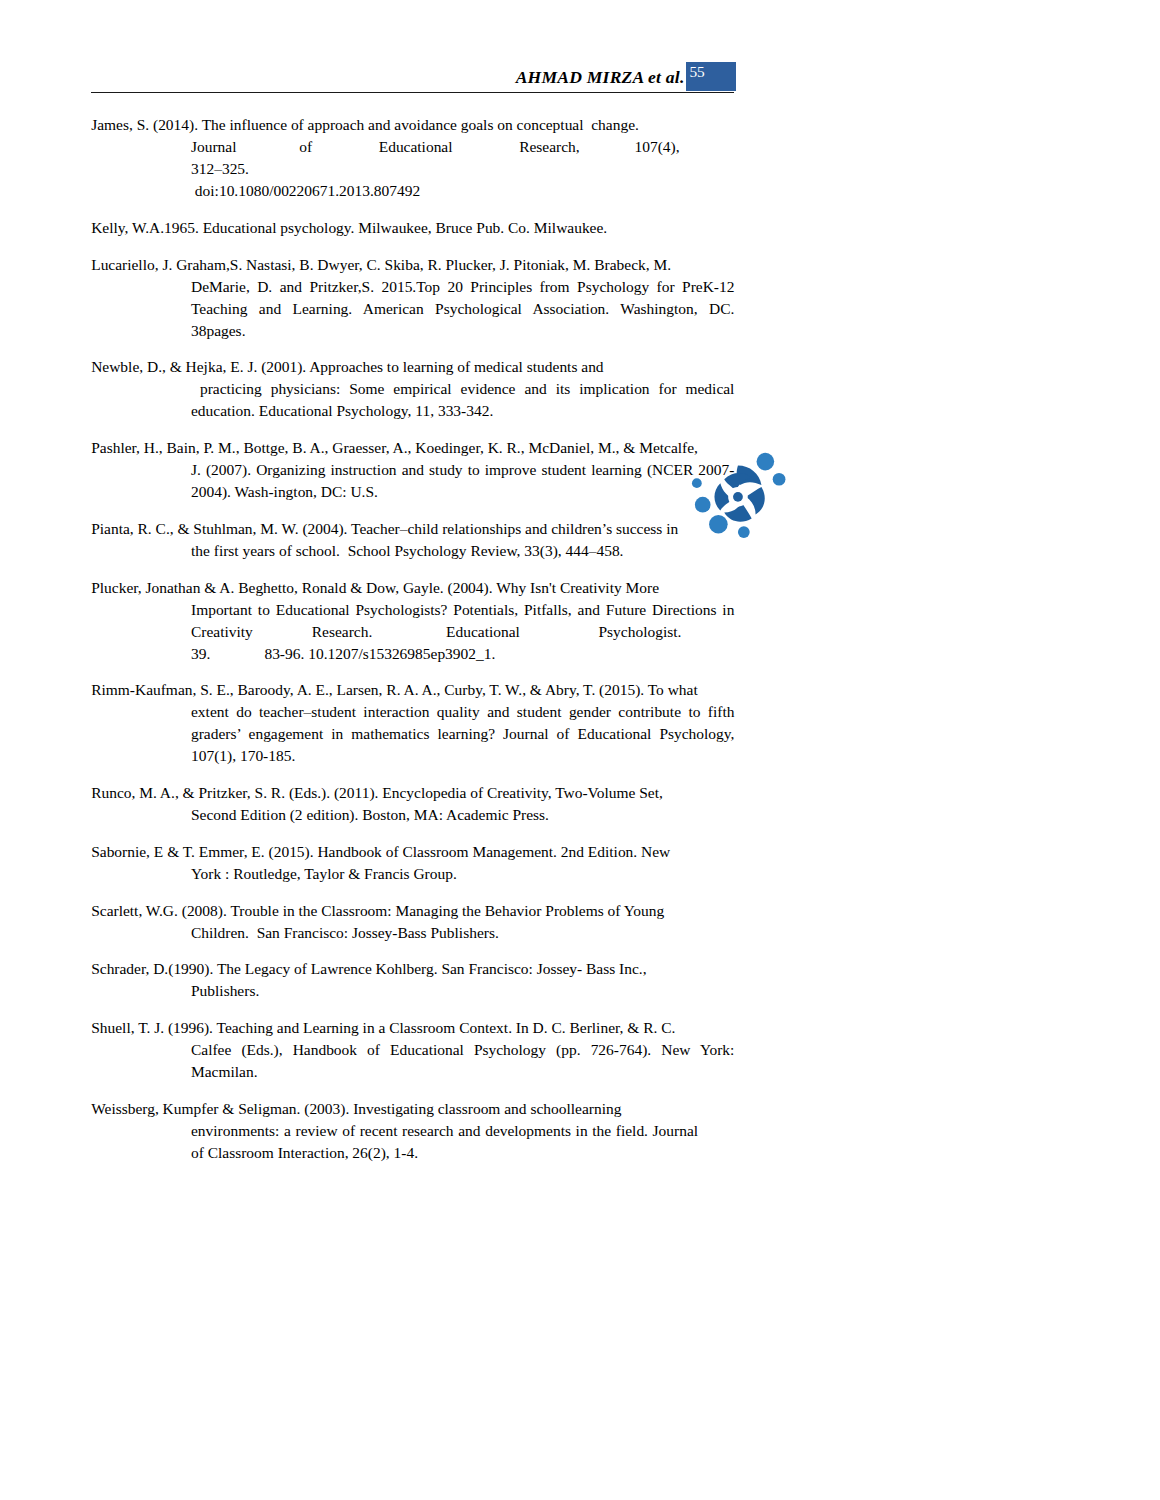AHMAD MIRZA et al.
55
James, S. (2014). The influence of approach and avoidance goals on conceptual change. Journal of Educational Research, 107(4), 312–325. doi:10.1080/00220671.2013.807492
Kelly, W.A.1965. Educational psychology. Milwaukee, Bruce Pub. Co. Milwaukee.
Lucariello, J. Graham,S. Nastasi, B. Dwyer, C. Skiba, R. Plucker, J. Pitoniak, M. Brabeck, M. DeMarie, D. and Pritzker,S. 2015.Top 20 Principles from Psychology for PreK-12 Teaching and Learning. American Psychological Association. Washington, DC. 38pages.
Newble, D., & Hejka, E. J. (2001). Approaches to learning of medical students and practicing physicians: Some empirical evidence and its implication for medical education. Educational Psychology, 11, 333-342.
Pashler, H., Bain, P. M., Bottge, B. A., Graesser, A., Koedinger, K. R., McDaniel, M., & Metcalfe, J. (2007). Organizing instruction and study to improve student learning (NCER 2007-2004). Wash-ington, DC: U.S.
Pianta, R. C., & Stuhlman, M. W. (2004). Teacher–child relationships and children’s success in the first years of school. School Psychology Review, 33(3), 444–458.
Plucker, Jonathan & A. Beghetto, Ronald & Dow, Gayle. (2004). Why Isn't Creativity More Important to Educational Psychologists? Potentials, Pitfalls, and Future Directions in Creativity Research. Educational Psychologist. 39. 83-96. 10.1207/s15326985ep3902_1.
Rimm-Kaufman, S. E., Baroody, A. E., Larsen, R. A. A., Curby, T. W., & Abry, T. (2015). To what extent do teacher–student interaction quality and student gender contribute to fifth graders’ engagement in mathematics learning? Journal of Educational Psychology, 107(1), 170-185.
Runco, M. A., & Pritzker, S. R. (Eds.). (2011). Encyclopedia of Creativity, Two-Volume Set, Second Edition (2 edition). Boston, MA: Academic Press.
Sabornie, E & T. Emmer, E. (2015). Handbook of Classroom Management. 2nd Edition. New York : Routledge, Taylor & Francis Group.
Scarlett, W.G. (2008). Trouble in the Classroom: Managing the Behavior Problems of Young Children. San Francisco: Jossey-Bass Publishers.
Schrader, D.(1990). The Legacy of Lawrence Kohlberg. San Francisco: Jossey- Bass Inc., Publishers.
Shuell, T. J. (1996). Teaching and Learning in a Classroom Context. In D. C. Berliner, & R. C. Calfee (Eds.), Handbook of Educational Psychology (pp. 726-764). New York: Macmilan.
Weissberg, Kumpfer & Seligman. (2003). Investigating classroom and schoollearning environments: a review of recent research and developments in the field. Journal of Classroom Interaction, 26(2), 1-4.